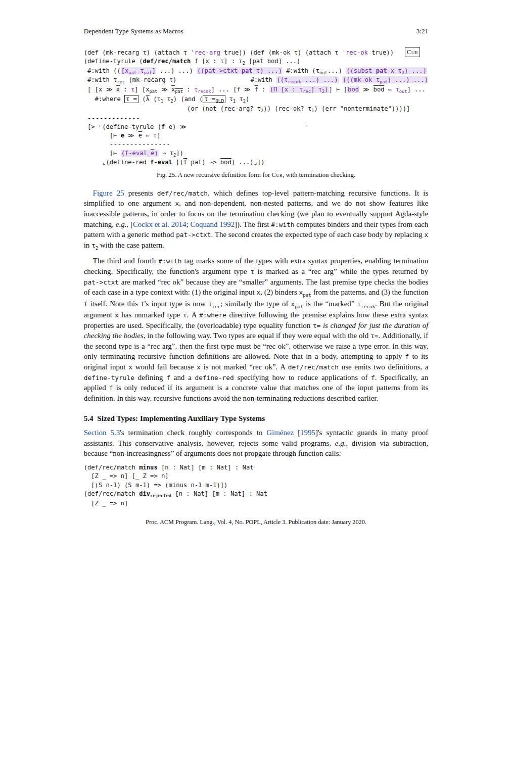Dependent Type Systems as Macros 3:21
(def (mk-recarg τ) (attach τ 'rec-arg true)) (def (mk-ok τ) (attach τ 'rec-ok true)) Cur (define-tyrule (def/rec/match f [x : τ] : τ2 [pat bod] ...) #:with (([xpat τpat] ...) ...) ((pat->ctxt pat τ) ...) #:with (τout...) ((subst pat x τ2) ...) #:with τrec (mk-recarg τ) #:with ((τrecok ...) ...) (((mk-ok τpat) ...) ...) [ [x ≫ x : τ] [xpat ≫ xpat : τrecok] ... [f ≫ f : (Π [x : τrec] τ2)] ⊢ [bod ≫ bod ⇐ τout] ... #:where τ = (λ (τ1 τ2) (and (τ =OLD τ1 τ2) (or (not (rec-arg? τ2)) (rec-ok? τ1) (err "nonterminate"))))] ------------- [> ⌜(define-tyrule (f e) ≫ ⌝ [⊢ e ≫ e ⇐ τ] --------------- [⊢ (f-eval e) ⇒ τ2]) ⌞(define-red f-eval [(f pat) ~> bod] ...)⌟])
Fig. 25. A new recursive definition form for Cur, with termination checking.
Figure 25 presents def/rec/match, which defines top-level pattern-matching recursive functions. It is simplified to one argument x, and non-dependent, non-nested patterns, and we do not show features like inaccessible patterns, in order to focus on the termination checking (we plan to eventually support Agda-style matching, e.g., [Cockx et al. 2014; Coquand 1992]). The first #:with computes binders and their types from each pattern with a generic method pat->ctxt. The second creates the expected type of each case body by replacing x in τ2 with the case pattern.
The third and fourth #:with tag marks some of the types with extra syntax properties, enabling termination checking. Specifically, the function's argument type τ is marked as a “rec arg” while the types returned by pat->ctxt are marked “rec ok” because they are “smaller” arguments. The last premise type checks the bodies of each case in a type context with: (1) the original input x, (2) binders xpat from the patterns, and (3) the function f itself. Note this f's input type is now τrec; similarly the type of xpat is the “marked” τrecok. But the original argument x has unmarked type τ. A #:where directive following the premise explains how these extra syntax properties are used. Specifically, the (overloadable) type equality function τ= is changed for just the duration of checking the bodies, in the following way. Two types are equal if they were equal with the old τ=. Additionally, if the second type is a “rec arg”, then the first type must be “rec ok”, otherwise we raise a type error. In this way, only terminating recursive function definitions are allowed. Note that in a body, attempting to apply f to its original input x would fail because x is not marked “rec ok”. A def/rec/match use emits two definitions, a define-tyrule defining f and a define-red specifying how to reduce applications of f. Specifically, an applied f is only reduced if its argument is a concrete value that matches one of the input patterns from its definition. In this way, recursive functions avoid the non-terminating reductions described earlier.
5.4 Sized Types: Implementing Auxiliary Type Systems
Section 5.3's termination check roughly corresponds to Giménez [1995]'s syntactic guards in many proof assistants. This conservative analysis, however, rejects some valid programs, e.g., division via subtraction, because “non-increasingness” of arguments does not propgate through function calls:
(def/rec/match minus [n : Nat] [m : Nat] : Nat [Z _ => n] [_ Z => n] [(S n-1) (S m-1) => (minus n-1 m-1)]) (def/rec/match divrejected [n : Nat] [m : Nat] : Nat [Z _ => n]
Proc. ACM Program. Lang., Vol. 4, No. POPL, Article 3. Publication date: January 2020.